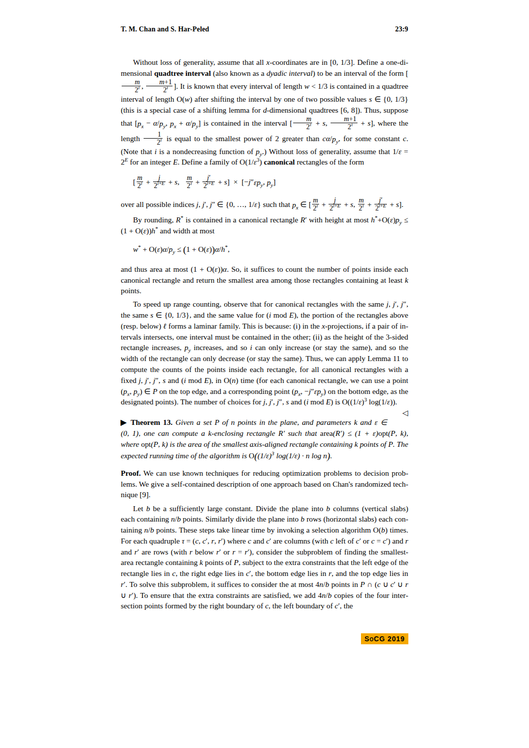T. M. Chan and S. Har-Peled 23:9
Without loss of generality, assume that all x-coordinates are in [0, 1/3]. Define a one-dimensional quadtree interval (also known as a dyadic interval) to be an interval of the form [m 2i, m+12i]. It is known that every interval of length w < 1/3 is contained in a quadtree interval of length O(w) after shifting the interval by one of two possible values s ∈ {0, 1/3} (this is a special case of a shifting lemma for d-dimensional quadtrees [6, 8]). Thus, suppose that [px − α/py, px + α/py] is contained in the interval [m 2i + s, m+12i + s], where the length 12i is equal to the smallest power of 2 greater than cα/py, for some constant c. (Note that i is a nondecreasing function of py.) Without loss of generality, assume that 1/ε = 2E for an integer E. Define a family of O(1/ε3) canonical rectangles of the form
[m 2i + j 2i+E + s, m 2i + j′2i+E + s] × [−j″εpy, py]
over all possible indices j, j′, j″ ∈ {0, …, 1/ε} such that px ∈ [m 2i + j 2i+E + s, m 2i + j′2i+E + s].
By rounding, R* is contained in a canonical rectangle R′ with height at most h*+O(ε)py ≤ (1 + O(ε))h* and width at most
w* + O(ε)α/py ≤ (1 + O(ε)) α/h*,
and thus area at most (1 + O(ε))α. So, it suffices to count the number of points inside each canonical rectangle and return the smallest area among those rectangles containing at least k points.
To speed up range counting, observe that for canonical rectangles with the same j, j′, j″, the same s ∈ {0, 1/3}, and the same value for (i mod E), the portion of the rectangles above (resp. below) ℓ forms a laminar family. This is because: (i) in the x-projections, if a pair of intervals intersects, one interval must be contained in the other; (ii) as the height of the 3-sided rectangle increases, py increases, and so i can only increase (or stay the same), and so the width of the rectangle can only decrease (or stay the same). Thus, we can apply Lemma 11 to compute the counts of the points inside each rectangle, for all canonical rectangles with a fixed j, j′, j″, s and (i mod E), in O(n) time (for each canonical rectangle, we can use a point (px, py) ∈ P on the top edge, and a corresponding point (px, −j″εpy) on the bottom edge, as the designated points). The number of choices for j, j′, j″, s and (i mod E) is O((1/ε)3 log(1/ε)). ◁
▶ Theorem 13. Given a set P of n points in the plane, and parameters k and ε ∈ (0, 1), one can compute a k-enclosing rectangle R′ such that area(R′) ≤ (1 + ε)opt(P, k), where opt(P, k) is the area of the smallest axis-aligned rectangle containing k points of P. The expected running time of the algorithm is O((1/ε)3 log(1/ε) · n log n).
Proof. We can use known techniques for reducing optimization problems to decision problems. We give a self-contained description of one approach based on Chan's randomized technique [9].
Let b be a sufficiently large constant. Divide the plane into b columns (vertical slabs) each containing n/b points. Similarly divide the plane into b rows (horizontal slabs) each containing n/b points. These steps take linear time by invoking a selection algorithm O(b) times. For each quadruple τ = (c, c′, r, r′) where c and c′ are columns (with c left of c′ or c = c′) and r and r′ are rows (with r below r′ or r = r′), consider the subproblem of finding the smallest-area rectangle containing k points of P, subject to the extra constraints that the left edge of the rectangle lies in c, the right edge lies in c′, the bottom edge lies in r, and the top edge lies in r′. To solve this subproblem, it suffices to consider the at most 4n/b points in P ∩ (c ∪ c′ ∪ r ∪ r′). To ensure that the extra constraints are satisfied, we add 4n/b copies of the four intersection points formed by the right boundary of c, the left boundary of c′, the
SoCG 2019